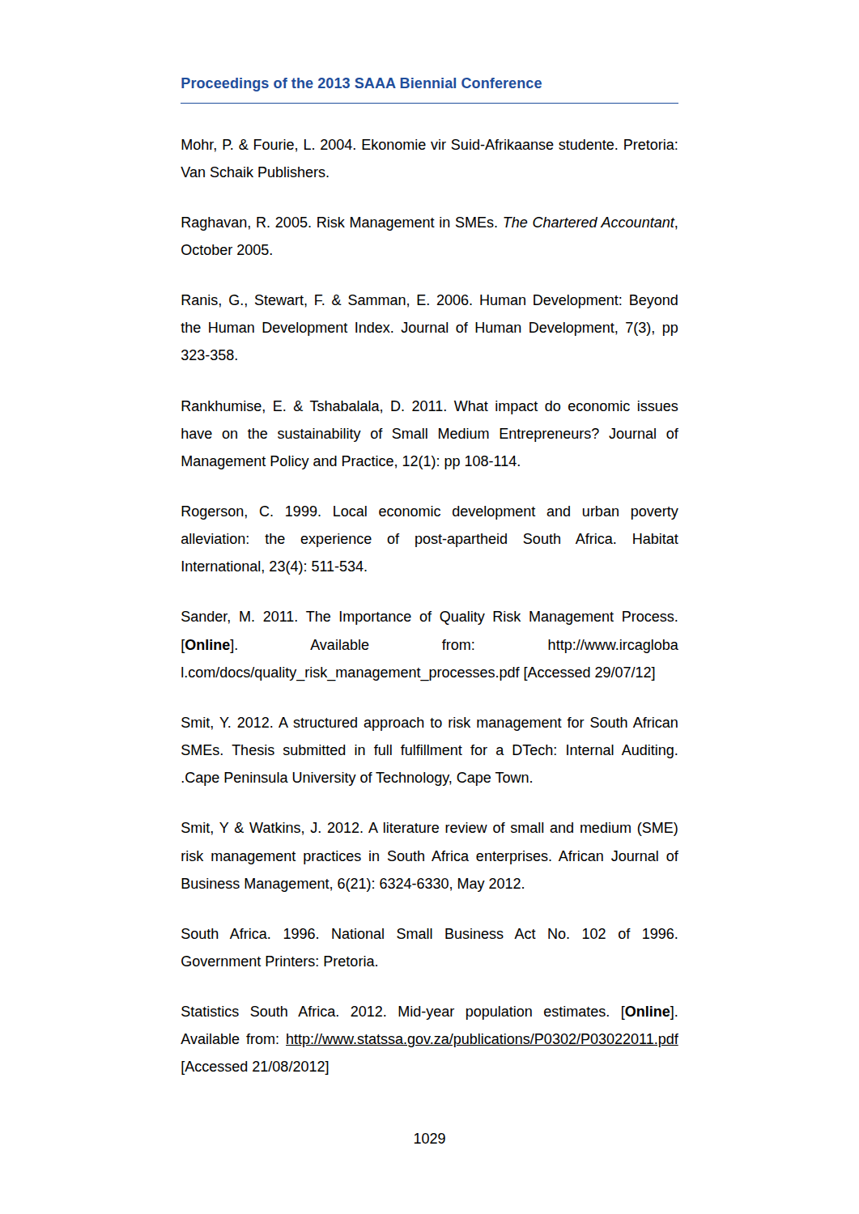Proceedings of the 2013 SAAA Biennial Conference
Mohr, P. & Fourie, L. 2004. Ekonomie vir Suid-Afrikaanse studente. Pretoria: Van Schaik Publishers.
Raghavan, R. 2005. Risk Management in SMEs. The Chartered Accountant, October 2005.
Ranis, G., Stewart, F. & Samman, E. 2006. Human Development: Beyond the Human Development Index. Journal of Human Development, 7(3), pp 323-358.
Rankhumise, E. & Tshabalala, D. 2011. What impact do economic issues have on the sustainability of Small Medium Entrepreneurs? Journal of Management Policy and Practice, 12(1): pp 108-114.
Rogerson, C. 1999. Local economic development and urban poverty alleviation: the experience of post-apartheid South Africa. Habitat International, 23(4): 511-534.
Sander, M. 2011. The Importance of Quality Risk Management Process. [Online]. Available from: http://www.ircagloba l.com/docs/quality_risk_management_processes.pdf [Accessed 29/07/12]
Smit, Y. 2012. A structured approach to risk management for South African SMEs. Thesis submitted in full fulfillment for a DTech: Internal Auditing. .Cape Peninsula University of Technology, Cape Town.
Smit, Y & Watkins, J. 2012. A literature review of small and medium (SME) risk management practices in South Africa enterprises. African Journal of Business Management, 6(21): 6324-6330, May 2012.
South Africa. 1996. National Small Business Act No. 102 of 1996. Government Printers: Pretoria.
Statistics South Africa. 2012. Mid-year population estimates. [Online]. Available from: http://www.statssa.gov.za/publications/P0302/P03022011.pdf [Accessed 21/08/2012]
1029